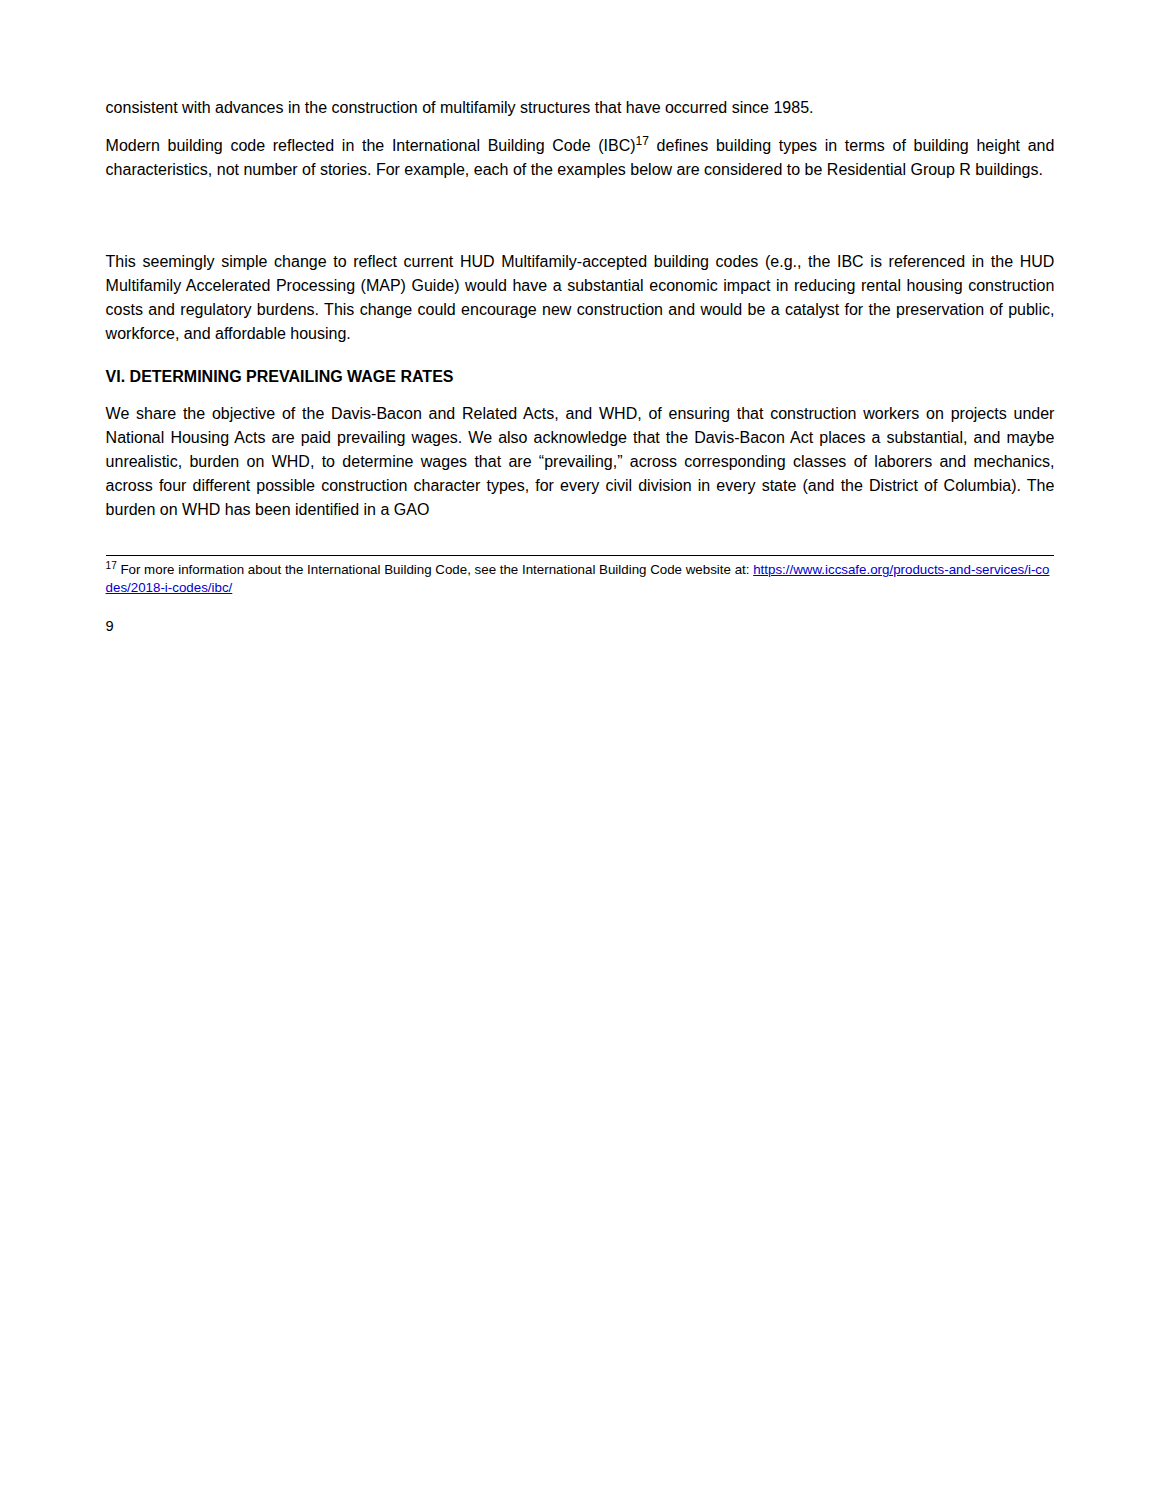consistent with advances in the construction of multifamily structures that have occurred since 1985.
Modern building code reflected in the International Building Code (IBC)17 defines building types in terms of building height and characteristics, not number of stories. For example, each of the examples below are considered to be Residential Group R buildings.
This seemingly simple change to reflect current HUD Multifamily-accepted building codes (e.g., the IBC is referenced in the HUD Multifamily Accelerated Processing (MAP) Guide) would have a substantial economic impact in reducing rental housing construction costs and regulatory burdens. This change could encourage new construction and would be a catalyst for the preservation of public, workforce, and affordable housing.
VI. DETERMINING PREVAILING WAGE RATES
We share the objective of the Davis-Bacon and Related Acts, and WHD, of ensuring that construction workers on projects under National Housing Acts are paid prevailing wages. We also acknowledge that the Davis-Bacon Act places a substantial, and maybe unrealistic, burden on WHD, to determine wages that are “prevailing,” across corresponding classes of laborers and mechanics, across four different possible construction character types, for every civil division in every state (and the District of Columbia). The burden on WHD has been identified in a GAO
17 For more information about the International Building Code, see the International Building Code website at: https://www.iccsafe.org/products-and-services/i-codes/2018-i-codes/ibc/
9